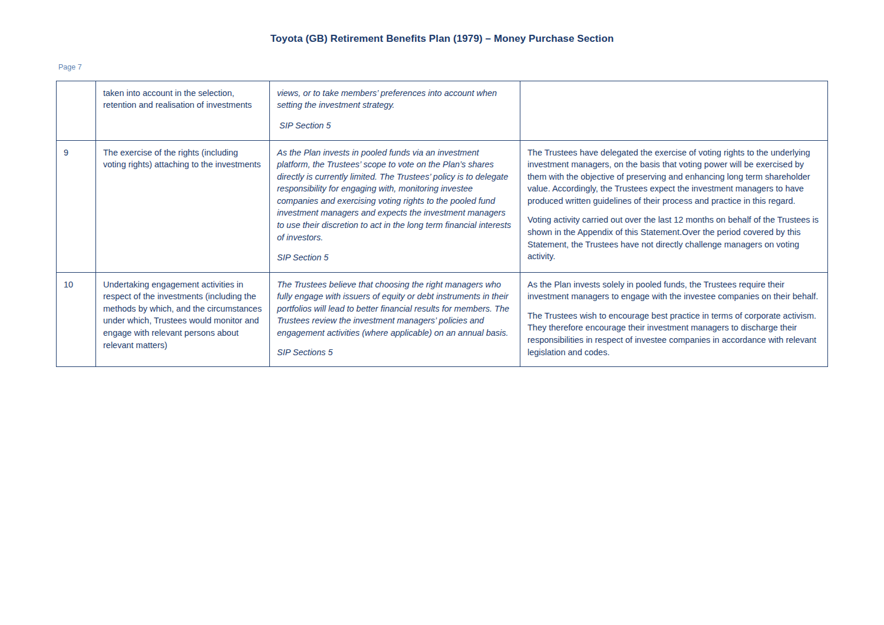Toyota (GB) Retirement Benefits Plan (1979) – Money Purchase Section
Page 7
| | taken into account in the selection, retention and realisation of investments | views, or to take members’ preferences into account when setting the investment strategy. SIP Section 5 | |
| 9 | The exercise of the rights (including voting rights) attaching to the investments | As the Plan invests in pooled funds via an investment platform, the Trustees’ scope to vote on the Plan’s shares directly is currently limited. The Trustees’ policy is to delegate responsibility for engaging with, monitoring investee companies and exercising voting rights to the pooled fund investment managers and expects the investment managers to use their discretion to act in the long term financial interests of investors. SIP Section 5 | The Trustees have delegated the exercise of voting rights to the underlying investment managers, on the basis that voting power will be exercised by them with the objective of preserving and enhancing long term shareholder value. Accordingly, the Trustees expect the investment managers to have produced written guidelines of their process and practice in this regard. Voting activity carried out over the last 12 months on behalf of the Trustees is shown in the Appendix of this Statement.Over the period covered by this Statement, the Trustees have not directly challenge managers on voting activity. |
| 10 | Undertaking engagement activities in respect of the investments (including the methods by which, and the circumstances under which, Trustees would monitor and engage with relevant persons about relevant matters) | The Trustees believe that choosing the right managers who fully engage with issuers of equity or debt instruments in their portfolios will lead to better financial results for members. The Trustees review the investment managers’ policies and engagement activities (where applicable) on an annual basis. SIP Sections 5 | As the Plan invests solely in pooled funds, the Trustees require their investment managers to engage with the investee companies on their behalf. The Trustees wish to encourage best practice in terms of corporate activism. They therefore encourage their investment managers to discharge their responsibilities in respect of investee companies in accordance with relevant legislation and codes. |